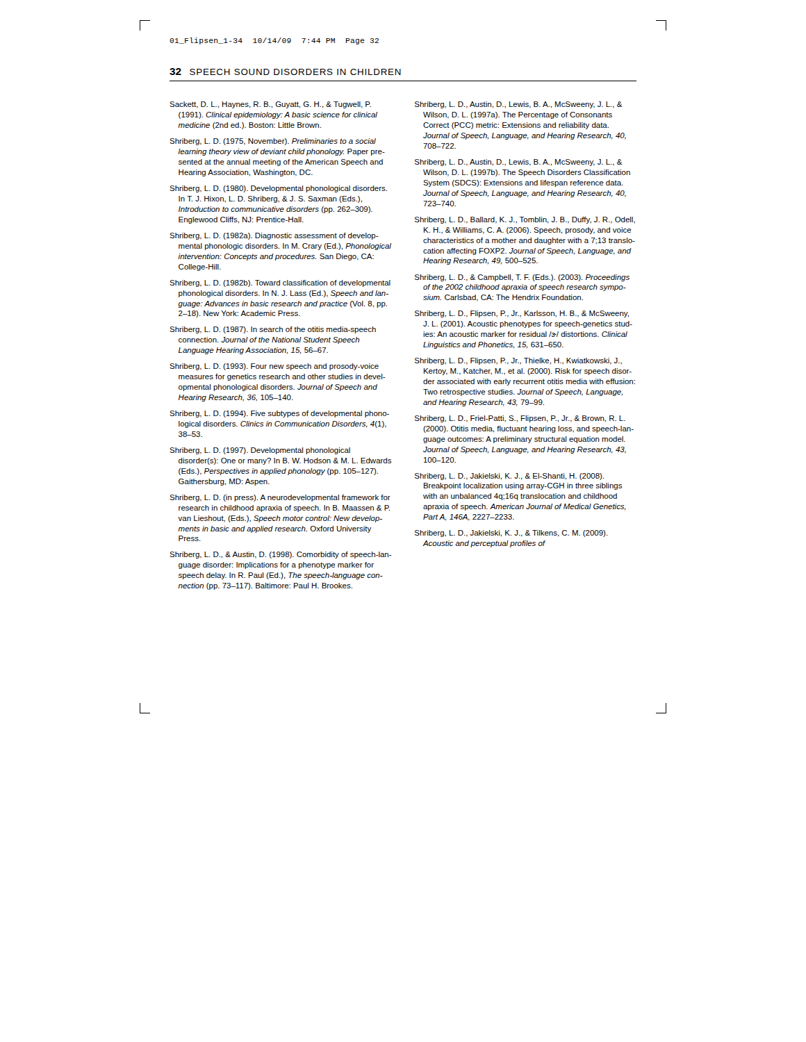01_Flipsen_1-34 10/14/09 7:44 PM Page 32
32 SPEECH SOUND DISORDERS IN CHILDREN
Sackett, D. L., Haynes, R. B., Guyatt, G. H., & Tugwell, P. (1991). Clinical epidemiology: A basic science for clinical medicine (2nd ed.). Boston: Little Brown.
Shriberg, L. D. (1975, November). Preliminaries to a social learning theory view of deviant child phonology. Paper presented at the annual meeting of the American Speech and Hearing Association, Washington, DC.
Shriberg, L. D. (1980). Developmental phonological disorders. In T. J. Hixon, L. D. Shriberg, & J. S. Saxman (Eds.), Introduction to communicative disorders (pp. 262–309). Englewood Cliffs, NJ: Prentice-Hall.
Shriberg, L. D. (1982a). Diagnostic assessment of developmental phonologic disorders. In M. Crary (Ed.), Phonological intervention: Concepts and procedures. San Diego, CA: College-Hill.
Shriberg, L. D. (1982b). Toward classification of developmental phonological disorders. In N. J. Lass (Ed.), Speech and language: Advances in basic research and practice (Vol. 8, pp. 2–18). New York: Academic Press.
Shriberg, L. D. (1987). In search of the otitis media-speech connection. Journal of the National Student Speech Language Hearing Association, 15, 56–67.
Shriberg, L. D. (1993). Four new speech and prosody-voice measures for genetics research and other studies in developmental phonological disorders. Journal of Speech and Hearing Research, 36, 105–140.
Shriberg, L. D. (1994). Five subtypes of developmental phonological disorders. Clinics in Communication Disorders, 4(1), 38–53.
Shriberg, L. D. (1997). Developmental phonological disorder(s): One or many? In B. W. Hodson & M. L. Edwards (Eds.), Perspectives in applied phonology (pp. 105–127). Gaithersburg, MD: Aspen.
Shriberg, L. D. (in press). A neurodevelopmental framework for research in childhood apraxia of speech. In B. Maassen & P. van Lieshout, (Eds.), Speech motor control: New developments in basic and applied research. Oxford University Press.
Shriberg, L. D., & Austin, D. (1998). Comorbidity of speech-language disorder: Implications for a phenotype marker for speech delay. In R. Paul (Ed.), The speech-language connection (pp. 73–117). Baltimore: Paul H. Brookes.
Shriberg, L. D., Austin, D., Lewis, B. A., McSweeny, J. L., & Wilson, D. L. (1997a). The Percentage of Consonants Correct (PCC) metric: Extensions and reliability data. Journal of Speech, Language, and Hearing Research, 40, 708–722.
Shriberg, L. D., Austin, D., Lewis, B. A., McSweeny, J. L., & Wilson, D. L. (1997b). The Speech Disorders Classification System (SDCS): Extensions and lifespan reference data. Journal of Speech, Language, and Hearing Research, 40, 723–740.
Shriberg, L. D., Ballard, K. J., Tomblin, J. B., Duffy, J. R., Odell, K. H., & Williams, C. A. (2006). Speech, prosody, and voice characteristics of a mother and daughter with a 7;13 translocation affecting FOXP2. Journal of Speech, Language, and Hearing Research, 49, 500–525.
Shriberg, L. D., & Campbell, T. F. (Eds.). (2003). Proceedings of the 2002 childhood apraxia of speech research symposium. Carlsbad, CA: The Hendrix Foundation.
Shriberg, L. D., Flipsen, P., Jr., Karlsson, H. B., & McSweeny, J. L. (2001). Acoustic phenotypes for speech-genetics studies: An acoustic marker for residual /ɝ/ distortions. Clinical Linguistics and Phonetics, 15, 631–650.
Shriberg, L. D., Flipsen, P., Jr., Thielke, H., Kwiatkowski, J., Kertoy, M., Katcher, M., et al. (2000). Risk for speech disorder associated with early recurrent otitis media with effusion: Two retrospective studies. Journal of Speech, Language, and Hearing Research, 43, 79–99.
Shriberg, L. D., Friel-Patti, S., Flipsen, P., Jr., & Brown, R. L. (2000). Otitis media, fluctuant hearing loss, and speech-language outcomes: A preliminary structural equation model. Journal of Speech, Language, and Hearing Research, 43, 100–120.
Shriberg, L. D., Jakielski, K. J., & El-Shanti, H. (2008). Breakpoint localization using array-CGH in three siblings with an unbalanced 4q;16q translocation and childhood apraxia of speech. American Journal of Medical Genetics, Part A, 146A, 2227–2233.
Shriberg, L. D., Jakielski, K. J., & Tilkens, C. M. (2009). Acoustic and perceptual profiles of